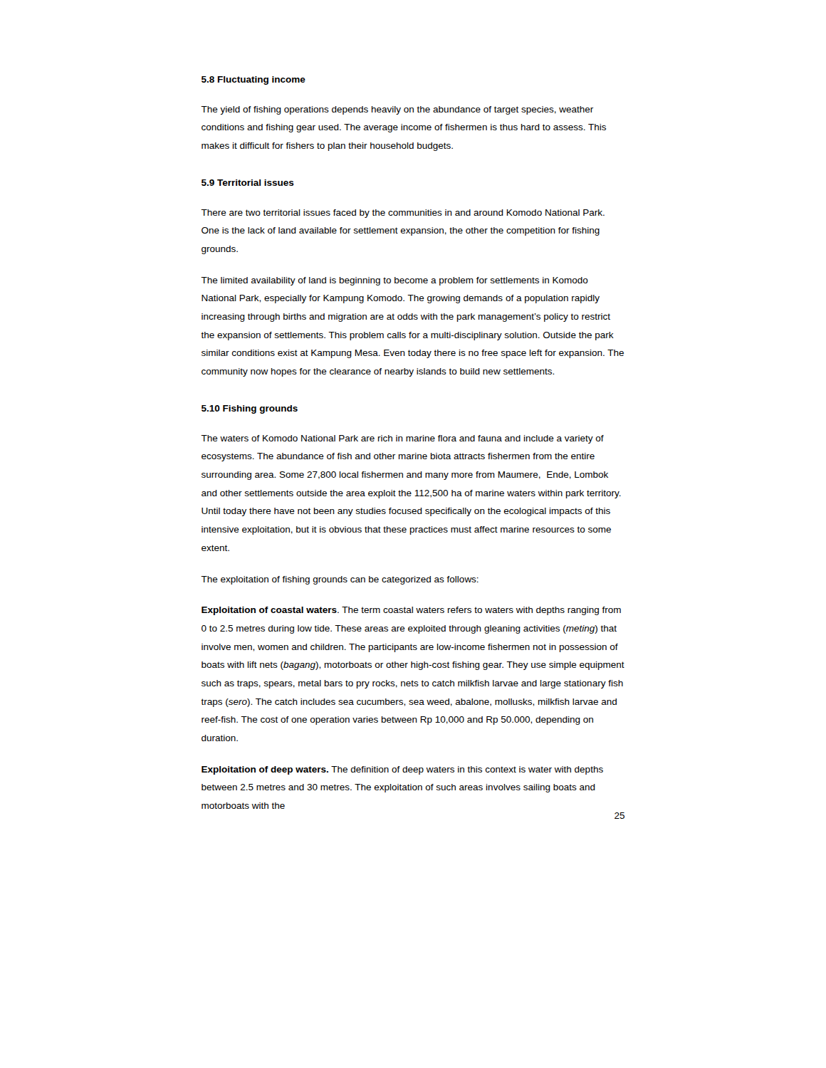5.8 Fluctuating income
The yield of fishing operations depends heavily on the abundance of target species, weather conditions and fishing gear used. The average income of fishermen is thus hard to assess. This makes it difficult for fishers to plan their household budgets.
5.9 Territorial issues
There are two territorial issues faced by the communities in and around Komodo National Park. One is the lack of land available for settlement expansion, the other the competition for fishing grounds.
The limited availability of land is beginning to become a problem for settlements in Komodo National Park, especially for Kampung Komodo. The growing demands of a population rapidly increasing through births and migration are at odds with the park management’s policy to restrict the expansion of settlements. This problem calls for a multi-disciplinary solution. Outside the park similar conditions exist at Kampung Mesa. Even today there is no free space left for expansion. The community now hopes for the clearance of nearby islands to build new settlements.
5.10 Fishing grounds
The waters of Komodo National Park are rich in marine flora and fauna and include a variety of ecosystems. The abundance of fish and other marine biota attracts fishermen from the entire surrounding area. Some 27,800 local fishermen and many more from Maumere, Ende, Lombok and other settlements outside the area exploit the 112,500 ha of marine waters within park territory. Until today there have not been any studies focused specifically on the ecological impacts of this intensive exploitation, but it is obvious that these practices must affect marine resources to some extent.
The exploitation of fishing grounds can be categorized as follows:
Exploitation of coastal waters. The term coastal waters refers to waters with depths ranging from 0 to 2.5 metres during low tide. These areas are exploited through gleaning activities (meting) that involve men, women and children. The participants are low-income fishermen not in possession of boats with lift nets (bagang), motorboats or other high-cost fishing gear. They use simple equipment such as traps, spears, metal bars to pry rocks, nets to catch milkfish larvae and large stationary fish traps (sero). The catch includes sea cucumbers, sea weed, abalone, mollusks, milkfish larvae and reef-fish. The cost of one operation varies between Rp 10,000 and Rp 50.000, depending on duration.
Exploitation of deep waters. The definition of deep waters in this context is water with depths between 2.5 metres and 30 metres. The exploitation of such areas involves sailing boats and motorboats with the
25